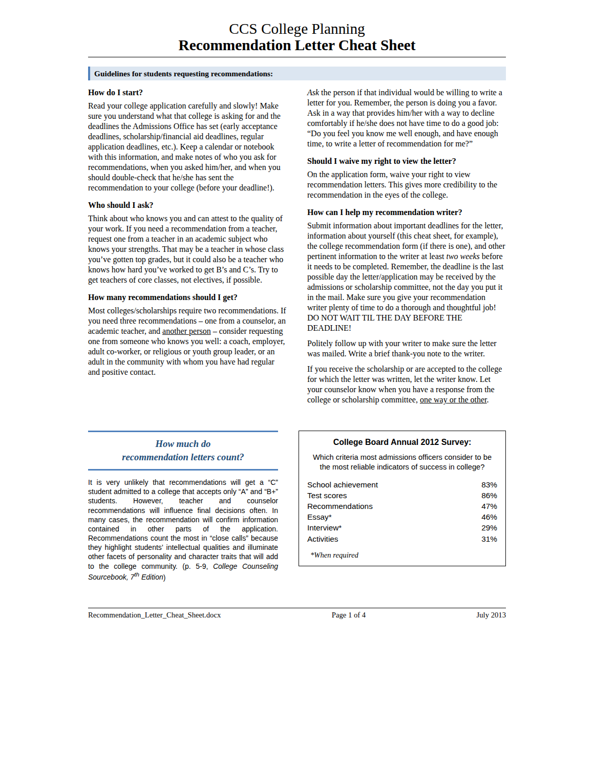CCS College Planning
Recommendation Letter Cheat Sheet
Guidelines for students requesting recommendations:
How do I start?
Read your college application carefully and slowly! Make sure you understand what that college is asking for and the deadlines the Admissions Office has set (early acceptance deadlines, scholarship/financial aid deadlines, regular application deadlines, etc.). Keep a calendar or notebook with this information, and make notes of who you ask for recommendations, when you asked him/her, and when you should double-check that he/she has sent the recommendation to your college (before your deadline!).
Who should I ask?
Think about who knows you and can attest to the quality of your work. If you need a recommendation from a teacher, request one from a teacher in an academic subject who knows your strengths. That may be a teacher in whose class you’ve gotten top grades, but it could also be a teacher who knows how hard you’ve worked to get B’s and C’s. Try to get teachers of core classes, not electives, if possible.
How many recommendations should I get?
Most colleges/scholarships require two recommendations. If you need three recommendations – one from a counselor, an academic teacher, and another person – consider requesting one from someone who knows you well: a coach, employer, adult co-worker, or religious or youth group leader, or an adult in the community with whom you have had regular and positive contact.
Ask the person if that individual would be willing to write a letter for you. Remember, the person is doing you a favor. Ask in a way that provides him/her with a way to decline comfortably if he/she does not have time to do a good job: “Do you feel you know me well enough, and have enough time, to write a letter of recommendation for me?”
Should I waive my right to view the letter?
On the application form, waive your right to view recommendation letters. This gives more credibility to the recommendation in the eyes of the college.
How can I help my recommendation writer?
Submit information about important deadlines for the letter, information about yourself (this cheat sheet, for example), the college recommendation form (if there is one), and other pertinent information to the writer at least two weeks before it needs to be completed. Remember, the deadline is the last possible day the letter/application may be received by the admissions or scholarship committee, not the day you put it in the mail. Make sure you give your recommendation writer plenty of time to do a thorough and thoughtful job! DO NOT WAIT TIL THE DAY BEFORE THE DEADLINE!
Politely follow up with your writer to make sure the letter was mailed. Write a brief thank-you note to the writer.
If you receive the scholarship or are accepted to the college for which the letter was written, let the writer know. Let your counselor know when you have a response from the college or scholarship committee, one way or the other.
How much do
recommendation letters count?
It is very unlikely that recommendations will get a “C” student admitted to a college that accepts only “A” and “B+” students. However, teacher and counselor recommendations will influence final decisions often. In many cases, the recommendation will confirm information contained in other parts of the application. Recommendations count the most in “close calls” because they highlight students’ intellectual qualities and illuminate other facets of personality and character traits that will add to the college community. (p. 5-9, College Counseling Sourcebook, 7th Edition)
College Board Annual 2012 Survey:
Which criteria most admissions officers consider to be the most reliable indicators of success in college?
| School achievement | 83% |
| Test scores | 86% |
| Recommendations | 47% |
| Essay* | 46% |
| Interview* | 29% |
| Activities | 31% |
*When required
Recommendation_Letter_Cheat_Sheet.docx
Page 1 of 4
July 2013